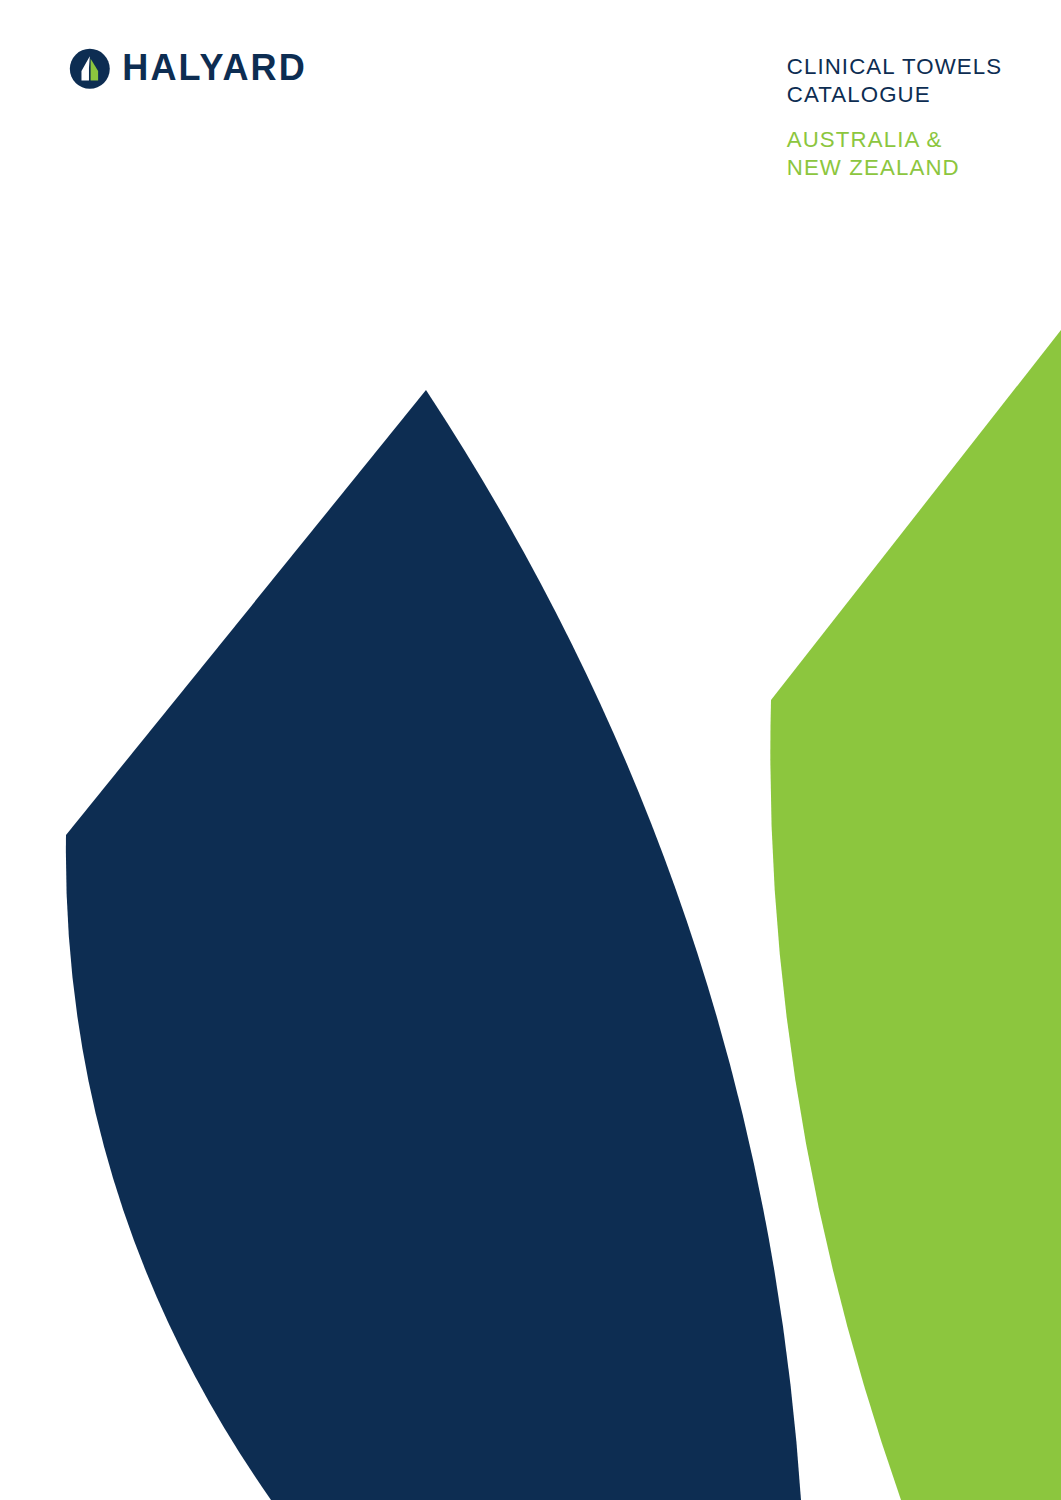HALYARD
Clinical Towels
Catalogue
Australia &
New Zealand